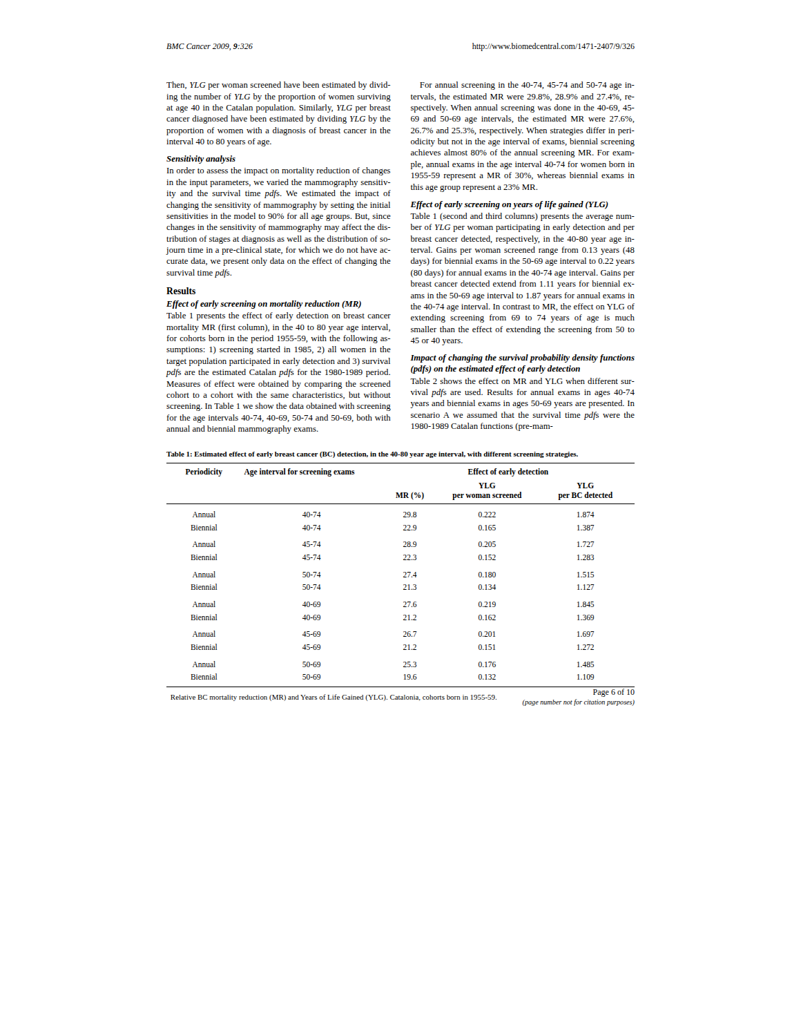BMC Cancer 2009, 9:326
http://www.biomedcentral.com/1471-2407/9/326
Then, YLG per woman screened have been estimated by dividing the number of YLG by the proportion of women surviving at age 40 in the Catalan population. Similarly, YLG per breast cancer diagnosed have been estimated by dividing YLG by the proportion of women with a diagnosis of breast cancer in the interval 40 to 80 years of age.
Sensitivity analysis
In order to assess the impact on mortality reduction of changes in the input parameters, we varied the mammography sensitivity and the survival time pdfs. We estimated the impact of changing the sensitivity of mammography by setting the initial sensitivities in the model to 90% for all age groups. But, since changes in the sensitivity of mammography may affect the distribution of stages at diagnosis as well as the distribution of sojourn time in a pre-clinical state, for which we do not have accurate data, we present only data on the effect of changing the survival time pdfs.
Results
Effect of early screening on mortality reduction (MR)
Table 1 presents the effect of early detection on breast cancer mortality MR (first column), in the 40 to 80 year age interval, for cohorts born in the period 1955-59, with the following assumptions: 1) screening started in 1985, 2) all women in the target population participated in early detection and 3) survival pdfs are the estimated Catalan pdfs for the 1980-1989 period. Measures of effect were obtained by comparing the screened cohort to a cohort with the same characteristics, but without screening. In Table 1 we show the data obtained with screening for the age intervals 40-74, 40-69, 50-74 and 50-69, both with annual and biennial mammography exams.
For annual screening in the 40-74, 45-74 and 50-74 age intervals, the estimated MR were 29.8%, 28.9% and 27.4%, respectively. When annual screening was done in the 40-69, 45-69 and 50-69 age intervals, the estimated MR were 27.6%, 26.7% and 25.3%, respectively. When strategies differ in periodicity but not in the age interval of exams, biennial screening achieves almost 80% of the annual screening MR. For example, annual exams in the age interval 40-74 for women born in 1955-59 represent a MR of 30%, whereas biennial exams in this age group represent a 23% MR.
Effect of early screening on years of life gained (YLG)
Table 1 (second and third columns) presents the average number of YLG per woman participating in early detection and per breast cancer detected, respectively, in the 40-80 year age interval. Gains per woman screened range from 0.13 years (48 days) for biennial exams in the 50-69 age interval to 0.22 years (80 days) for annual exams in the 40-74 age interval. Gains per breast cancer detected extend from 1.11 years for biennial exams in the 50-69 age interval to 1.87 years for annual exams in the 40-74 age interval. In contrast to MR, the effect on YLG of extending screening from 69 to 74 years of age is much smaller than the effect of extending the screening from 50 to 45 or 40 years.
Impact of changing the survival probability density functions (pdfs) on the estimated effect of early detection
Table 2 shows the effect on MR and YLG when different survival pdfs are used. Results for annual exams in ages 40-74 years and biennial exams in ages 50-69 years are presented. In scenario A we assumed that the survival time pdfs were the 1980-1989 Catalan functions (pre-mam-
Table 1: Estimated effect of early breast cancer (BC) detection, in the 40-80 year age interval, with different screening strategies.
| Periodicity | Age interval for screening exams | Effect of early detection |
| --- | --- | --- |
| | | MR (%) | YLG per woman screened | YLG per BC detected |
| Annual | 40-74 | 29.8 | 0.222 | 1.874 |
| Biennial | 40-74 | 22.9 | 0.165 | 1.387 |
| Annual | 45-74 | 28.9 | 0.205 | 1.727 |
| Biennial | 45-74 | 22.3 | 0.152 | 1.283 |
| Annual | 50-74 | 27.4 | 0.180 | 1.515 |
| Biennial | 50-74 | 21.3 | 0.134 | 1.127 |
| Annual | 40-69 | 27.6 | 0.219 | 1.845 |
| Biennial | 40-69 | 21.2 | 0.162 | 1.369 |
| Annual | 45-69 | 26.7 | 0.201 | 1.697 |
| Biennial | 45-69 | 21.2 | 0.151 | 1.272 |
| Annual | 50-69 | 25.3 | 0.176 | 1.485 |
| Biennial | 50-69 | 19.6 | 0.132 | 1.109 |
Relative BC mortality reduction (MR) and Years of Life Gained (YLG). Catalonia, cohorts born in 1955-59.
Page 6 of 10
(page number not for citation purposes)